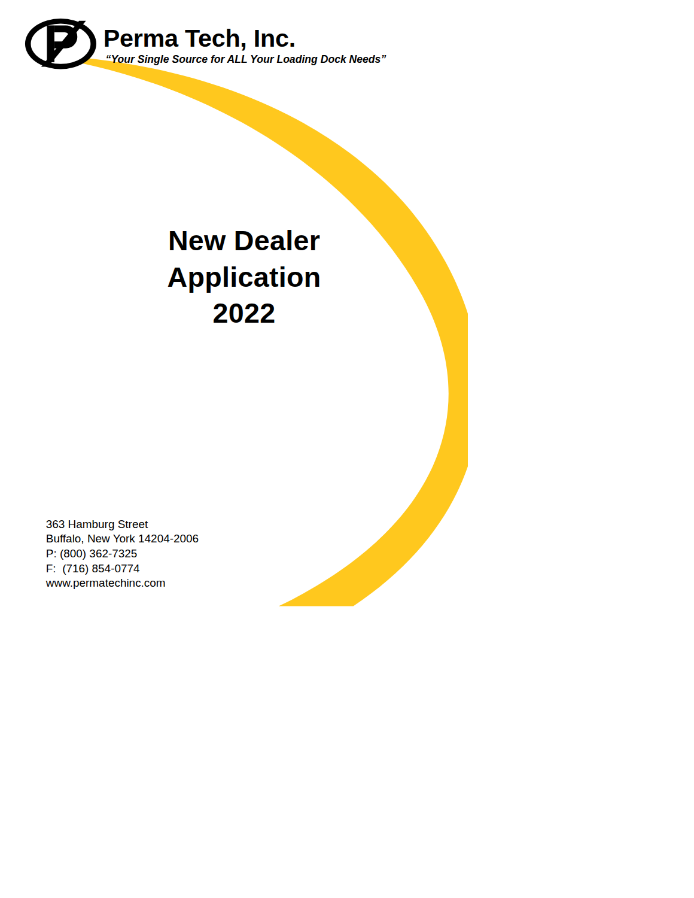Perma Tech, Inc.
“Your Single Source for ALL Your Loading Dock Needs”
New Dealer Application 2022
363 Hamburg Street
Buffalo, New York 14204-2006
P: (800) 362-7325
F: (716) 854-0774
www.permatechinc.com